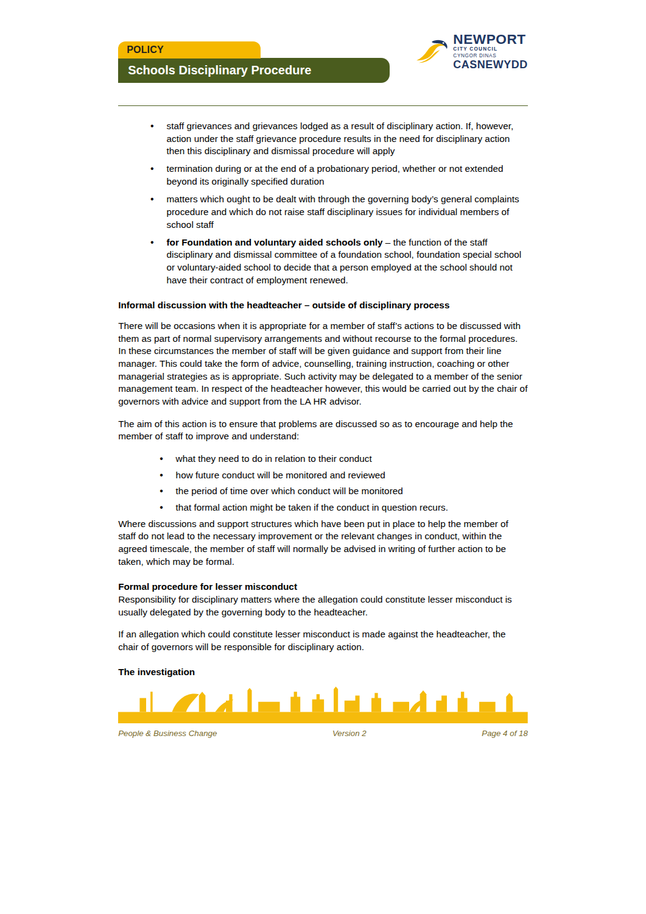POLICY
Schools Disciplinary Procedure
NEWPORT
CITY COUNCIL
CYNGOR DINAS
CASNEWYDD
staff grievances and grievances lodged as a result of disciplinary action. If, however, action under the staff grievance procedure results in the need for disciplinary action then this disciplinary and dismissal procedure will apply
termination during or at the end of a probationary period, whether or not extended beyond its originally specified duration
matters which ought to be dealt with through the governing body’s general complaints procedure and which do not raise staff disciplinary issues for individual members of school staff
for Foundation and voluntary aided schools only – the function of the staff disciplinary and dismissal committee of a foundation school, foundation special school or voluntary-aided school to decide that a person employed at the school should not have their contract of employment renewed.
Informal discussion with the headteacher – outside of disciplinary process
There will be occasions when it is appropriate for a member of staff’s actions to be discussed with them as part of normal supervisory arrangements and without recourse to the formal procedures. In these circumstances the member of staff will be given guidance and support from their line manager. This could take the form of advice, counselling, training instruction, coaching or other managerial strategies as is appropriate. Such activity may be delegated to a member of the senior management team. In respect of the headteacher however, this would be carried out by the chair of governors with advice and support from the LA HR advisor.
The aim of this action is to ensure that problems are discussed so as to encourage and help the member of staff to improve and understand:
what they need to do in relation to their conduct
how future conduct will be monitored and reviewed
the period of time over which conduct will be monitored
that formal action might be taken if the conduct in question recurs.
Where discussions and support structures which have been put in place to help the member of staff do not lead to the necessary improvement or the relevant changes in conduct, within the agreed timescale, the member of staff will normally be advised in writing of further action to be taken, which may be formal.
Formal procedure for lesser misconduct
Responsibility for disciplinary matters where the allegation could constitute lesser misconduct is usually delegated by the governing body to the headteacher.
If an allegation which could constitute lesser misconduct is made against the headteacher, the chair of governors will be responsible for disciplinary action.
The investigation
People & Business Change Version 2 Page 4 of 18